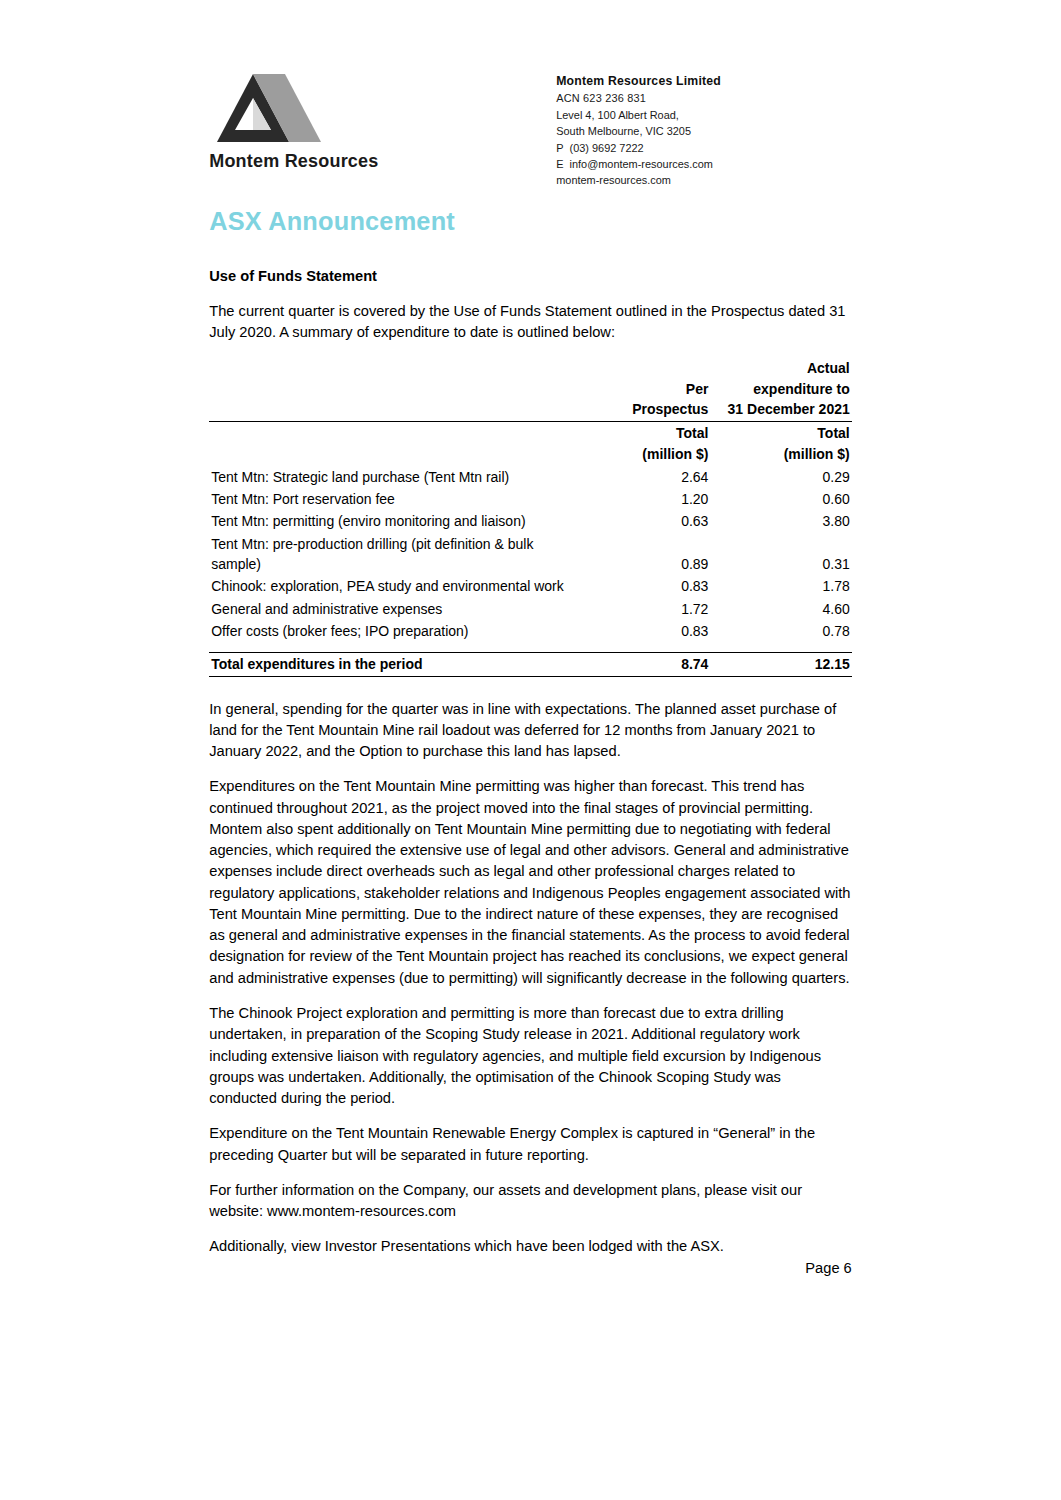Montem Resources
Montem Resources Limited
ACN 623 236 831
Level 4, 100 Albert Road,
South Melbourne, VIC 3205
P (03) 9692 7222
E info@montem-resources.com
montem-resources.com
ASX Announcement
Use of Funds Statement
The current quarter is covered by the Use of Funds Statement outlined in the Prospectus dated 31 July 2020. A summary of expenditure to date is outlined below:
| | Per Prospectus | Actual expenditure to 31 December 2021 |
| --- | --- | --- |
| | Total (million $) | Total (million $) |
| Tent Mtn: Strategic land purchase (Tent Mtn rail) | 2.64 | 0.29 |
| Tent Mtn: Port reservation fee | 1.20 | 0.60 |
| Tent Mtn: permitting (enviro monitoring and liaison) | 0.63 | 3.80 |
| Tent Mtn: pre-production drilling (pit definition & bulk sample) | 0.89 | 0.31 |
| Chinook: exploration, PEA study and environmental work | 0.83 | 1.78 |
| General and administrative expenses | 1.72 | 4.60 |
| Offer costs (broker fees; IPO preparation) | 0.83 | 0.78 |
| Total expenditures in the period | 8.74 | 12.15 |
In general, spending for the quarter was in line with expectations. The planned asset purchase of land for the Tent Mountain Mine rail loadout was deferred for 12 months from January 2021 to January 2022, and the Option to purchase this land has lapsed.
Expenditures on the Tent Mountain Mine permitting was higher than forecast. This trend has continued throughout 2021, as the project moved into the final stages of provincial permitting. Montem also spent additionally on Tent Mountain Mine permitting due to negotiating with federal agencies, which required the extensive use of legal and other advisors. General and administrative expenses include direct overheads such as legal and other professional charges related to regulatory applications, stakeholder relations and Indigenous Peoples engagement associated with Tent Mountain Mine permitting. Due to the indirect nature of these expenses, they are recognised as general and administrative expenses in the financial statements. As the process to avoid federal designation for review of the Tent Mountain project has reached its conclusions, we expect general and administrative expenses (due to permitting) will significantly decrease in the following quarters.
The Chinook Project exploration and permitting is more than forecast due to extra drilling undertaken, in preparation of the Scoping Study release in 2021. Additional regulatory work including extensive liaison with regulatory agencies, and multiple field excursion by Indigenous groups was undertaken. Additionally, the optimisation of the Chinook Scoping Study was conducted during the period.
Expenditure on the Tent Mountain Renewable Energy Complex is captured in “General” in the preceding Quarter but will be separated in future reporting.
For further information on the Company, our assets and development plans, please visit our website: www.montem-resources.com
Additionally, view Investor Presentations which have been lodged with the ASX.
Page 6